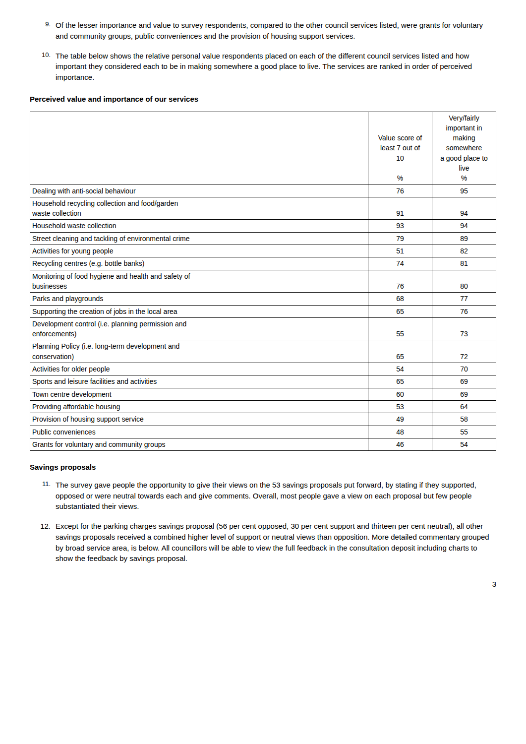9. Of the lesser importance and value to survey respondents, compared to the other council services listed, were grants for voluntary and community groups, public conveniences and the provision of housing support services.
10. The table below shows the relative personal value respondents placed on each of the different council services listed and how important they considered each to be in making somewhere a good place to live. The services are ranked in order of perceived importance.
Perceived value and importance of our services
| | Value score of least 7 out of 10 % | Very/fairly important in making somewhere a good place to live % |
| --- | --- | --- |
| Dealing with anti-social behaviour | 76 | 95 |
| Household recycling collection and food/garden waste collection | 91 | 94 |
| Household waste collection | 93 | 94 |
| Street cleaning and tackling of environmental crime | 79 | 89 |
| Activities for young people | 51 | 82 |
| Recycling centres (e.g. bottle banks) | 74 | 81 |
| Monitoring of food hygiene and health and safety of businesses | 76 | 80 |
| Parks and playgrounds | 68 | 77 |
| Supporting the creation of jobs in the local area | 65 | 76 |
| Development control (i.e. planning permission and enforcements) | 55 | 73 |
| Planning Policy (i.e. long-term development and conservation) | 65 | 72 |
| Activities for older people | 54 | 70 |
| Sports and leisure facilities and activities | 65 | 69 |
| Town centre development | 60 | 69 |
| Providing affordable housing | 53 | 64 |
| Provision of housing support service | 49 | 58 |
| Public conveniences | 48 | 55 |
| Grants for voluntary and community groups | 46 | 54 |
Savings proposals
11. The survey gave people the opportunity to give their views on the 53 savings proposals put forward, by stating if they supported, opposed or were neutral towards each and give comments. Overall, most people gave a view on each proposal but few people substantiated their views.
12. Except for the parking charges savings proposal (56 per cent opposed, 30 per cent support and thirteen per cent neutral), all other savings proposals received a combined higher level of support or neutral views than opposition. More detailed commentary grouped by broad service area, is below. All councillors will be able to view the full feedback in the consultation deposit including charts to show the feedback by savings proposal.
3